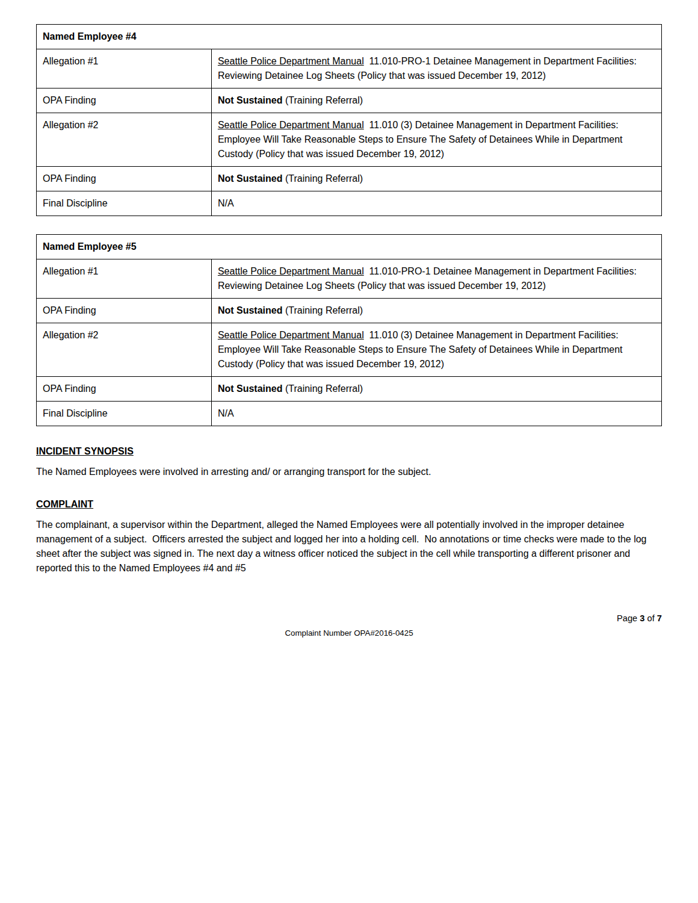| Named Employee #4 |
| Allegation #1 | Seattle Police Department Manual 11.010-PRO-1 Detainee Management in Department Facilities: Reviewing Detainee Log Sheets (Policy that was issued December 19, 2012) |
| OPA Finding | Not Sustained (Training Referral) |
| Allegation #2 | Seattle Police Department Manual 11.010 (3) Detainee Management in Department Facilities: Employee Will Take Reasonable Steps to Ensure The Safety of Detainees While in Department Custody (Policy that was issued December 19, 2012) |
| OPA Finding | Not Sustained (Training Referral) |
| Final Discipline | N/A |
| Named Employee #5 |
| Allegation #1 | Seattle Police Department Manual 11.010-PRO-1 Detainee Management in Department Facilities: Reviewing Detainee Log Sheets (Policy that was issued December 19, 2012) |
| OPA Finding | Not Sustained (Training Referral) |
| Allegation #2 | Seattle Police Department Manual 11.010 (3) Detainee Management in Department Facilities: Employee Will Take Reasonable Steps to Ensure The Safety of Detainees While in Department Custody (Policy that was issued December 19, 2012) |
| OPA Finding | Not Sustained (Training Referral) |
| Final Discipline | N/A |
INCIDENT SYNOPSIS
The Named Employees were involved in arresting and/ or arranging transport for the subject.
COMPLAINT
The complainant, a supervisor within the Department, alleged the Named Employees were all potentially involved in the improper detainee management of a subject. Officers arrested the subject and logged her into a holding cell. No annotations or time checks were made to the log sheet after the subject was signed in. The next day a witness officer noticed the subject in the cell while transporting a different prisoner and reported this to the Named Employees #4 and #5
Page 3 of 7
Complaint Number OPA#2016-0425